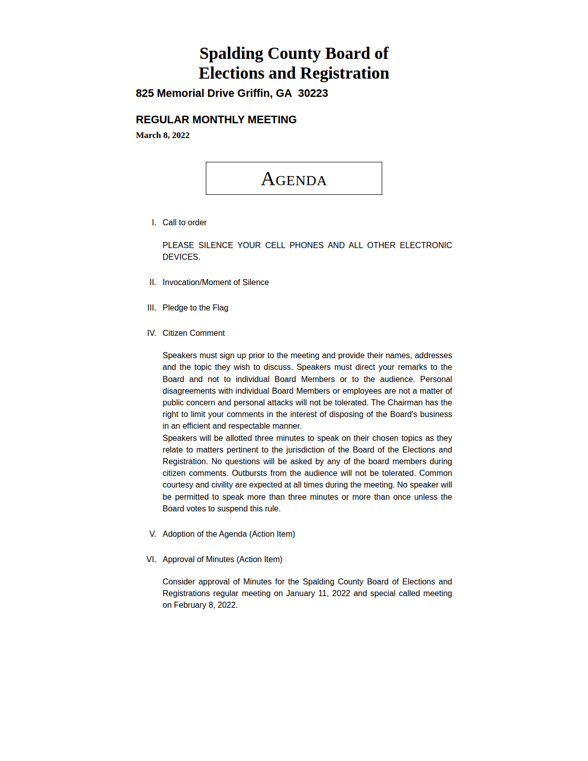Spalding County Board of
Elections and Registration
825 Memorial Drive Griffin, GA 30223
REGULAR MONTHLY MEETING
March 8, 2022
Agenda
Call to order
Please silence your cell phones and all other electronic devices.
Invocation/Moment of Silence
Pledge to the Flag
Citizen Comment
Speakers must sign up prior to the meeting and provide their names, addresses and the topic they wish to discuss. Speakers must direct your remarks to the Board and not to individual Board Members or to the audience. Personal disagreements with individual Board Members or employees are not a matter of public concern and personal attacks will not be tolerated. The Chairman has the right to limit your comments in the interest of disposing of the Board's business in an efficient and respectable manner.
Speakers will be allotted three minutes to speak on their chosen topics as they relate to matters pertinent to the jurisdiction of the Board of the Elections and Registration. No questions will be asked by any of the board members during citizen comments. Outbursts from the audience will not be tolerated. Common courtesy and civility are expected at all times during the meeting. No speaker will be permitted to speak more than three minutes or more than once unless the Board votes to suspend this rule.
Adoption of the Agenda (Action Item)
Approval of Minutes (Action Item)
Consider approval of Minutes for the Spalding County Board of Elections and Registrations regular meeting on January 11, 2022 and special called meeting on February 8, 2022.